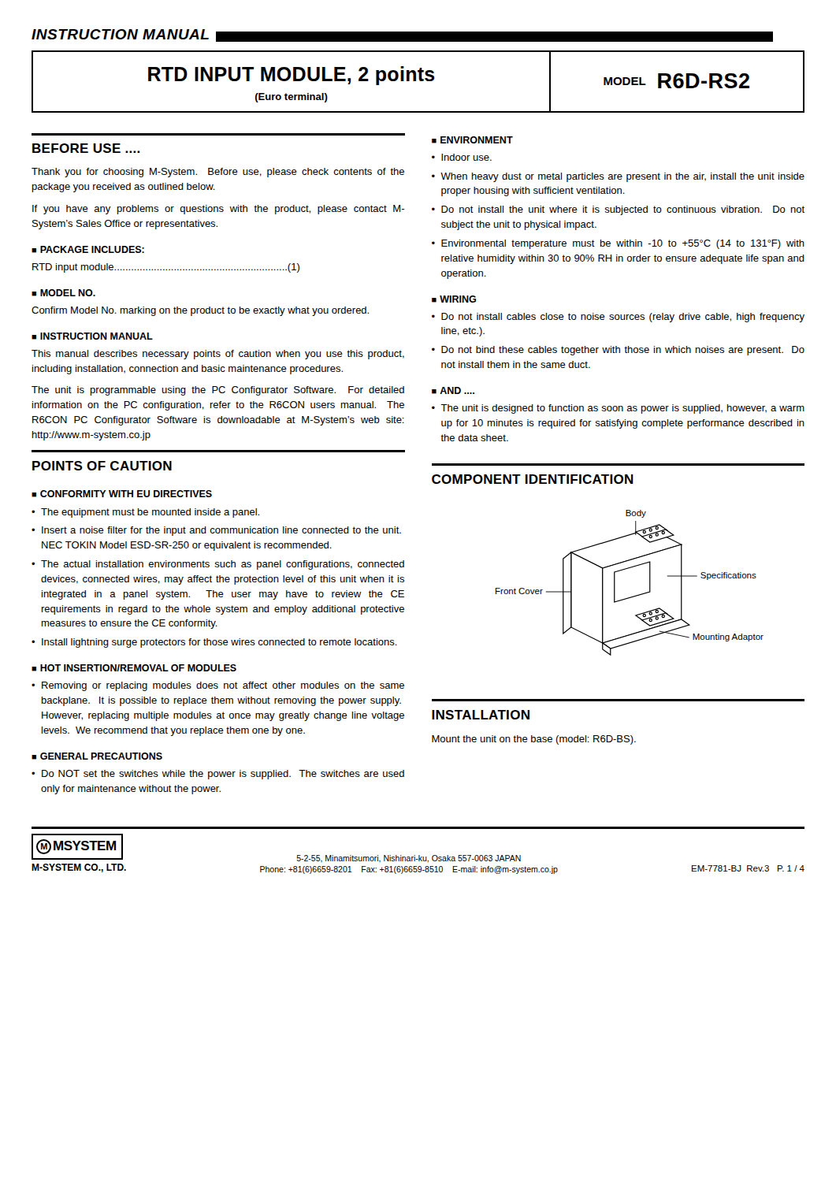INSTRUCTION MANUAL
RTD INPUT MODULE, 2 points
(Euro terminal)
MODEL R6D-RS2
BEFORE USE ....
Thank you for choosing M-System. Before use, please check contents of the package you received as outlined below.
If you have any problems or questions with the product, please contact M-System’s Sales Office or representatives.
PACKAGE INCLUDES:
RTD input module.............................................................(1)
MODEL NO.
Confirm Model No. marking on the product to be exactly what you ordered.
INSTRUCTION MANUAL
This manual describes necessary points of caution when you use this product, including installation, connection and basic maintenance procedures.
The unit is programmable using the PC Configurator Software. For detailed information on the PC configuration, refer to the R6CON users manual. The R6CON PC Configurator Software is downloadable at M-System’s web site: http://www.m-system.co.jp
POINTS OF CAUTION
CONFORMITY WITH EU DIRECTIVES
The equipment must be mounted inside a panel.
Insert a noise filter for the input and communication line connected to the unit. NEC TOKIN Model ESD-SR-250 or equivalent is recommended.
The actual installation environments such as panel configurations, connected devices, connected wires, may affect the protection level of this unit when it is integrated in a panel system. The user may have to review the CE requirements in regard to the whole system and employ additional protective measures to ensure the CE conformity.
Install lightning surge protectors for those wires connected to remote locations.
HOT INSERTION/REMOVAL OF MODULES
Removing or replacing modules does not affect other modules on the same backplane. It is possible to replace them without removing the power supply. However, replacing multiple modules at once may greatly change line voltage levels. We recommend that you replace them one by one.
GENERAL PRECAUTIONS
Do NOT set the switches while the power is supplied. The switches are used only for maintenance without the power.
ENVIRONMENT
Indoor use.
When heavy dust or metal particles are present in the air, install the unit inside proper housing with sufficient ventilation.
Do not install the unit where it is subjected to continuous vibration. Do not subject the unit to physical impact.
Environmental temperature must be within -10 to +55°C (14 to 131°F) with relative humidity within 30 to 90% RH in order to ensure adequate life span and operation.
WIRING
Do not install cables close to noise sources (relay drive cable, high frequency line, etc.).
Do not bind these cables together with those in which noises are present. Do not install them in the same duct.
AND ....
The unit is designed to function as soon as power is supplied, however, a warm up for 10 minutes is required for satisfying complete performance described in the data sheet.
COMPONENT IDENTIFICATION
Body Front Cover Specifications Mounting Adaptor
INSTALLATION
Mount the unit on the base (model: R6D-BS).
MMSYSTEM
M-SYSTEM CO., LTD.
5-2-55, Minamitsumori, Nishinari-ku, Osaka 557-0063 JAPAN
Phone: +81(6)6659-8201 Fax: +81(6)6659-8510 E-mail: info@m-system.co.jp
EM-7781-BJ Rev.3 P. 1 / 4